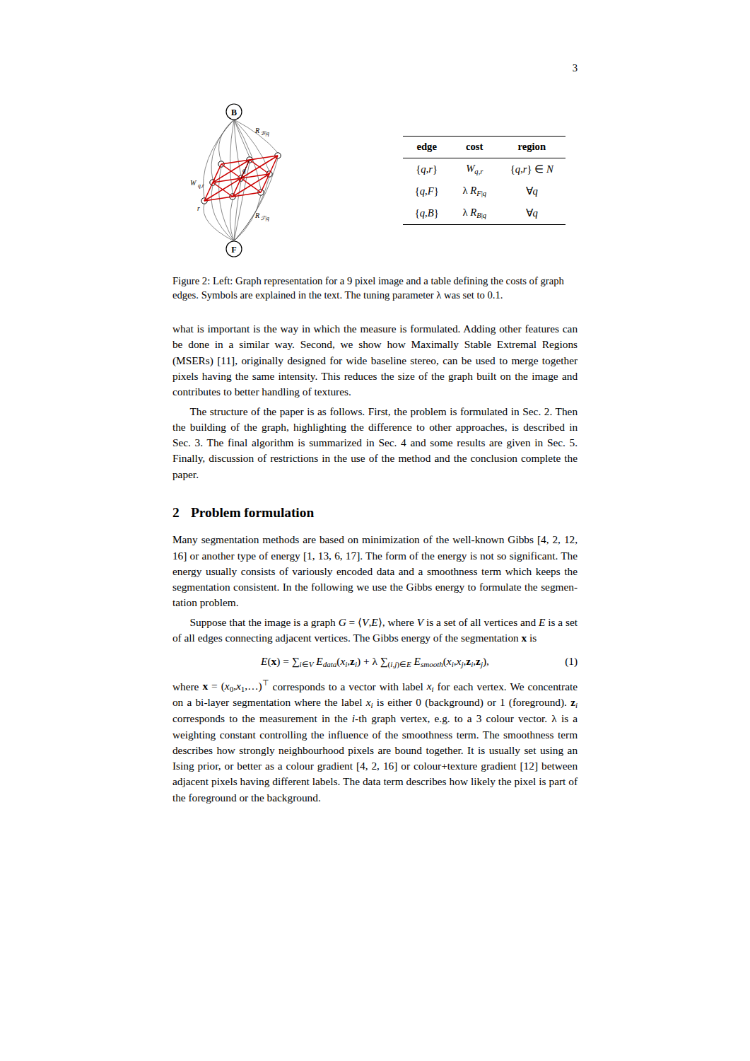3
B F R ℬ|q R ℱ|q q r W q,r
| edge | cost | region |
| --- | --- | --- |
| { q , r } | W q , r | { q , r } ∈ N |
| { q , F } | λ R F / q | ∀ q |
| { q , B } | λ R B / q | ∀ q |
Figure 2: Left: Graph representation for a 9 pixel image and a table defining the costs of graph edges. Symbols are explained in the text. The tuning parameter λ was set to 0.1.
what is important is the way in which the measure is formulated. Adding other features can be done in a similar way. Second, we show how Maximally Stable Extremal Regions (MSERs) [11], originally designed for wide baseline stereo, can be used to merge together pixels having the same intensity. This reduces the size of the graph built on the image and contributes to better handling of textures.
The structure of the paper is as follows. First, the problem is formulated in Sec. 2. Then the building of the graph, highlighting the difference to other approaches, is described in Sec. 3. The final algorithm is summarized in Sec. 4 and some results are given in Sec. 5. Finally, discussion of restrictions in the use of the method and the conclusion complete the paper.
2 Problem formulation
Many segmentation methods are based on minimization of the well-known Gibbs [4, 2, 12, 16] or another type of energy [1, 13, 6, 17]. The form of the energy is not so significant. The energy usually consists of variously encoded data and a smoothness term which keeps the segmentation consistent. In the following we use the Gibbs energy to formulate the segmentation problem.
Suppose that the image is a graph G = ⟨V,E⟩, where V is a set of all vertices and E is a set of all edges connecting adjacent vertices. The Gibbs energy of the segmentation x is
E(x) = ∑i∈V Edata(xi,zi) + λ ∑(i,j)∈E Esmooth(xi,xj,zi,zj),
(1)
where x = (x0,x1,…)⊤ corresponds to a vector with label xi for each vertex. We concentrate on a bi-layer segmentation where the label xi is either 0 (background) or 1 (foreground). zi corresponds to the measurement in the i-th graph vertex, e.g. to a 3 colour vector. λ is a weighting constant controlling the influence of the smoothness term. The smoothness term describes how strongly neighbourhood pixels are bound together. It is usually set using an Ising prior, or better as a colour gradient [4, 2, 16] or colour+texture gradient [12] between adjacent pixels having different labels. The data term describes how likely the pixel is part of the foreground or the background.